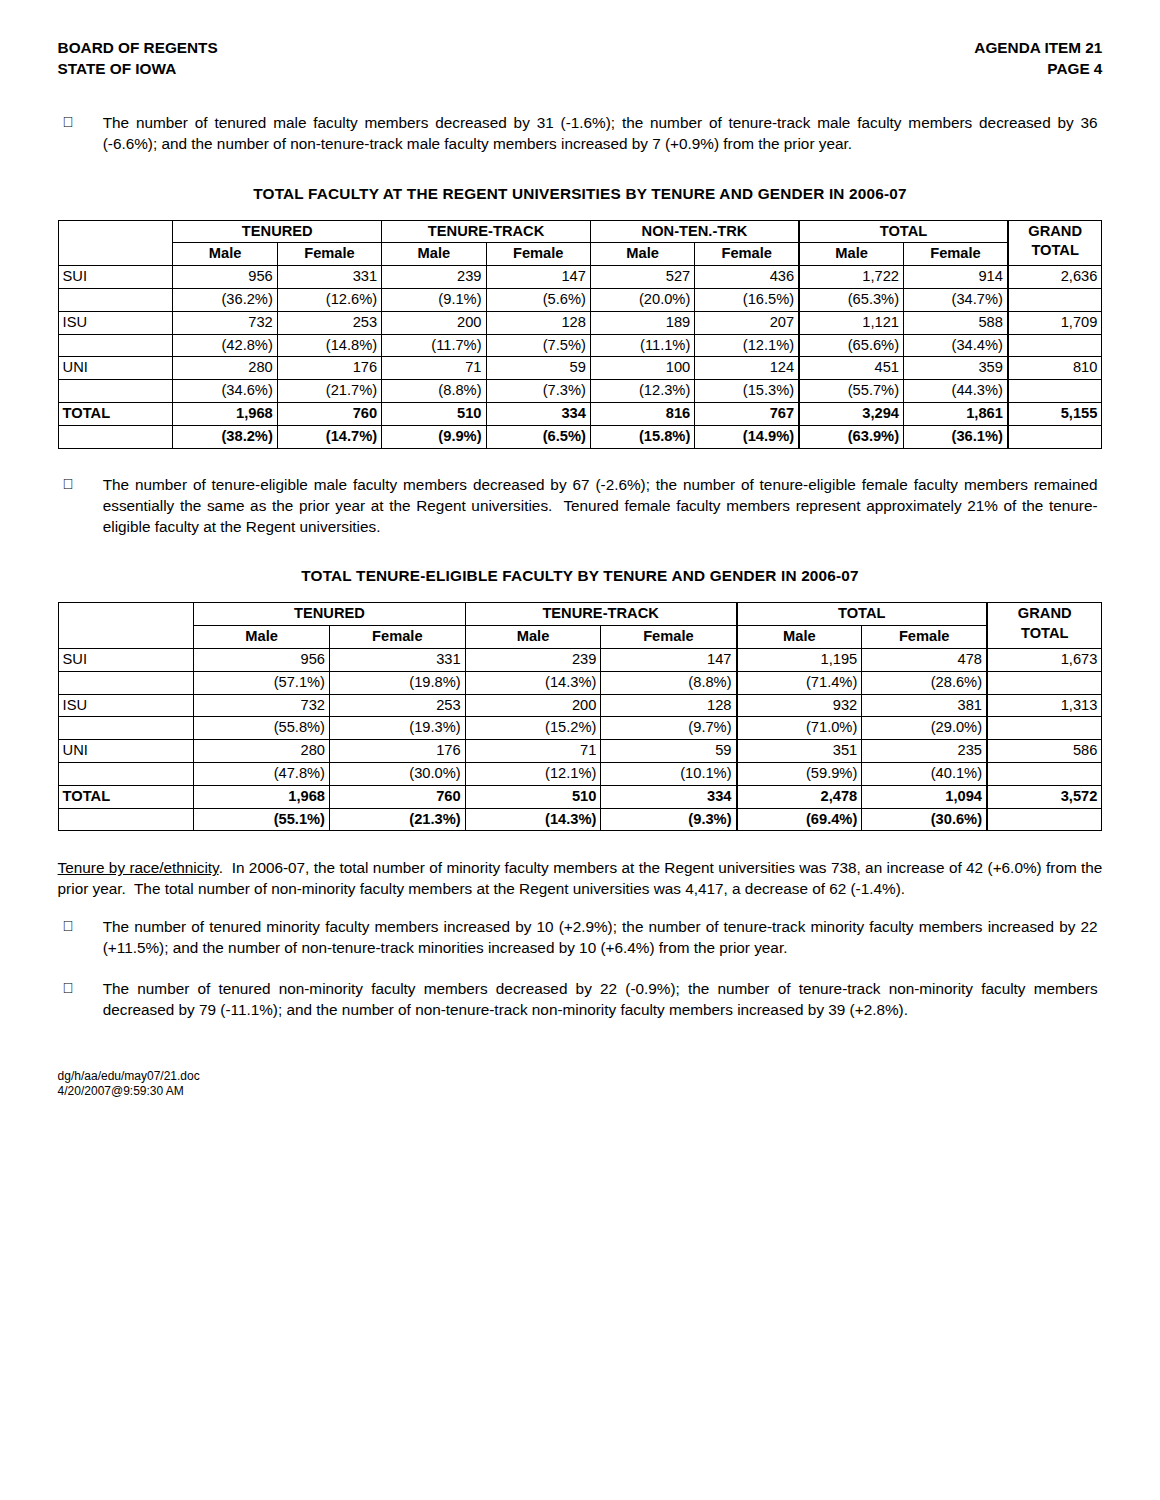BOARD OF REGENTS STATE OF IOWA
AGENDA ITEM 21 PAGE 4

The number of tenured male faculty members decreased by 31 (-1.6%); the number of tenure-track male faculty members decreased by 36 (-6.6%); and the number of non-tenure-track male faculty members increased by 7 (+0.9%) from the prior year.
TOTAL FACULTY AT THE REGENT UNIVERSITIES BY TENURE AND GENDER IN 2006-07
| | TENURED | TENURE-TRACK | NON-TEN.-TRK | TOTAL | GRAND TOTAL |
| --- | --- | --- | --- | --- | --- |
| Male | Female | Male | Female | Male | Female | Male | Female |
| SUI | 956 | 331 | 239 | 147 | 527 | 436 | 1,722 | 914 | 2,636 |
| | (36.2%) | (12.6%) | (9.1%) | (5.6%) | (20.0%) | (16.5%) | (65.3%) | (34.7%) | |
| ISU | 732 | 253 | 200 | 128 | 189 | 207 | 1,121 | 588 | 1,709 |
| | (42.8%) | (14.8%) | (11.7%) | (7.5%) | (11.1%) | (12.1%) | (65.6%) | (34.4%) | |
| UNI | 280 | 176 | 71 | 59 | 100 | 124 | 451 | 359 | 810 |
| | (34.6%) | (21.7%) | (8.8%) | (7.3%) | (12.3%) | (15.3%) | (55.7%) | (44.3%) | |
| TOTAL | 1,968 | 760 | 510 | 334 | 816 | 767 | 3,294 | 1,861 | 5,155 |
| | (38.2%) | (14.7%) | (9.9%) | (6.5%) | (15.8%) | (14.9%) | (63.9%) | (36.1%) | |

The number of tenure-eligible male faculty members decreased by 67 (-2.6%); the number of tenure-eligible female faculty members remained essentially the same as the prior year at the Regent universities. Tenured female faculty members represent approximately 21% of the tenure-eligible faculty at the Regent universities.
TOTAL TENURE-ELIGIBLE FACULTY BY TENURE AND GENDER IN 2006-07
| | TENURED | TENURE-TRACK | TOTAL | GRAND TOTAL |
| --- | --- | --- | --- | --- |
| Male | Female | Male | Female | Male | Female |
| SUI | 956 | 331 | 239 | 147 | 1,195 | 478 | 1,673 |
| | (57.1%) | (19.8%) | (14.3%) | (8.8%) | (71.4%) | (28.6%) | |
| ISU | 732 | 253 | 200 | 128 | 932 | 381 | 1,313 |
| | (55.8%) | (19.3%) | (15.2%) | (9.7%) | (71.0%) | (29.0%) | |
| UNI | 280 | 176 | 71 | 59 | 351 | 235 | 586 |
| | (47.8%) | (30.0%) | (12.1%) | (10.1%) | (59.9%) | (40.1%) | |
| TOTAL | 1,968 | 760 | 510 | 334 | 2,478 | 1,094 | 3,572 |
| | (55.1%) | (21.3%) | (14.3%) | (9.3%) | (69.4%) | (30.6%) | |
Tenure by race/ethnicity. In 2006-07, the total number of minority faculty members at the Regent universities was 738, an increase of 42 (+6.0%) from the prior year. The total number of non-minority faculty members at the Regent universities was 4,417, a decrease of 62 (-1.4%).

The number of tenured minority faculty members increased by 10 (+2.9%); the number of tenure-track minority faculty members increased by 22 (+11.5%); and the number of non-tenure-track minorities increased by 10 (+6.4%) from the prior year.

The number of tenured non-minority faculty members decreased by 22 (-0.9%); the number of tenure-track non-minority faculty members decreased by 79 (-11.1%); and the number of non-tenure-track non-minority faculty members increased by 39 (+2.8%).
dg/h/aa/edu/may07/21.doc
4/20/2007@9:59:30 AM